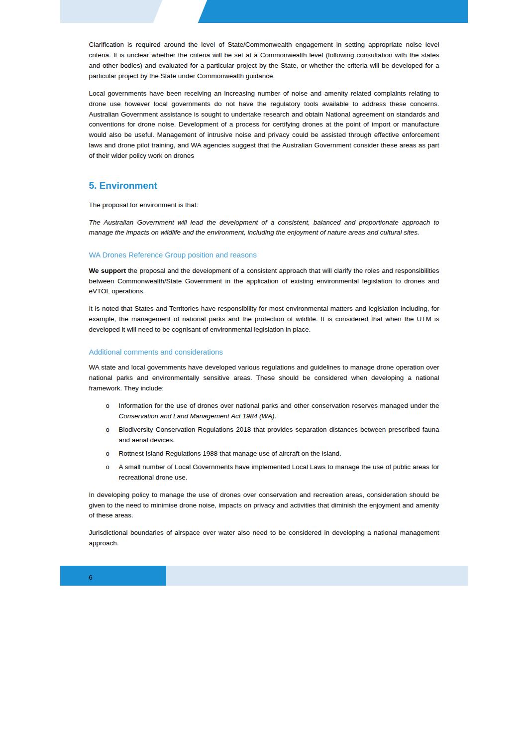Clarification is required around the level of State/Commonwealth engagement in setting appropriate noise level criteria. It is unclear whether the criteria will be set at a Commonwealth level (following consultation with the states and other bodies) and evaluated for a particular project by the State, or whether the criteria will be developed for a particular project by the State under Commonwealth guidance.
Local governments have been receiving an increasing number of noise and amenity related complaints relating to drone use however local governments do not have the regulatory tools available to address these concerns. Australian Government assistance is sought to undertake research and obtain National agreement on standards and conventions for drone noise. Development of a process for certifying drones at the point of import or manufacture would also be useful. Management of intrusive noise and privacy could be assisted through effective enforcement laws and drone pilot training, and WA agencies suggest that the Australian Government consider these areas as part of their wider policy work on drones
5. Environment
The proposal for environment is that:
The Australian Government will lead the development of a consistent, balanced and proportionate approach to manage the impacts on wildlife and the environment, including the enjoyment of nature areas and cultural sites.
WA Drones Reference Group position and reasons
We support the proposal and the development of a consistent approach that will clarify the roles and responsibilities between Commonwealth/State Government in the application of existing environmental legislation to drones and eVTOL operations.
It is noted that States and Territories have responsibility for most environmental matters and legislation including, for example, the management of national parks and the protection of wildlife. It is considered that when the UTM is developed it will need to be cognisant of environmental legislation in place.
Additional comments and considerations
WA state and local governments have developed various regulations and guidelines to manage drone operation over national parks and environmentally sensitive areas. These should be considered when developing a national framework. They include:
Information for the use of drones over national parks and other conservation reserves managed under the Conservation and Land Management Act 1984 (WA).
Biodiversity Conservation Regulations 2018 that provides separation distances between prescribed fauna and aerial devices.
Rottnest Island Regulations 1988 that manage use of aircraft on the island.
A small number of Local Governments have implemented Local Laws to manage the use of public areas for recreational drone use.
In developing policy to manage the use of drones over conservation and recreation areas, consideration should be given to the need to minimise drone noise, impacts on privacy and activities that diminish the enjoyment and amenity of these areas.
Jurisdictional boundaries of airspace over water also need to be considered in developing a national management approach.
6